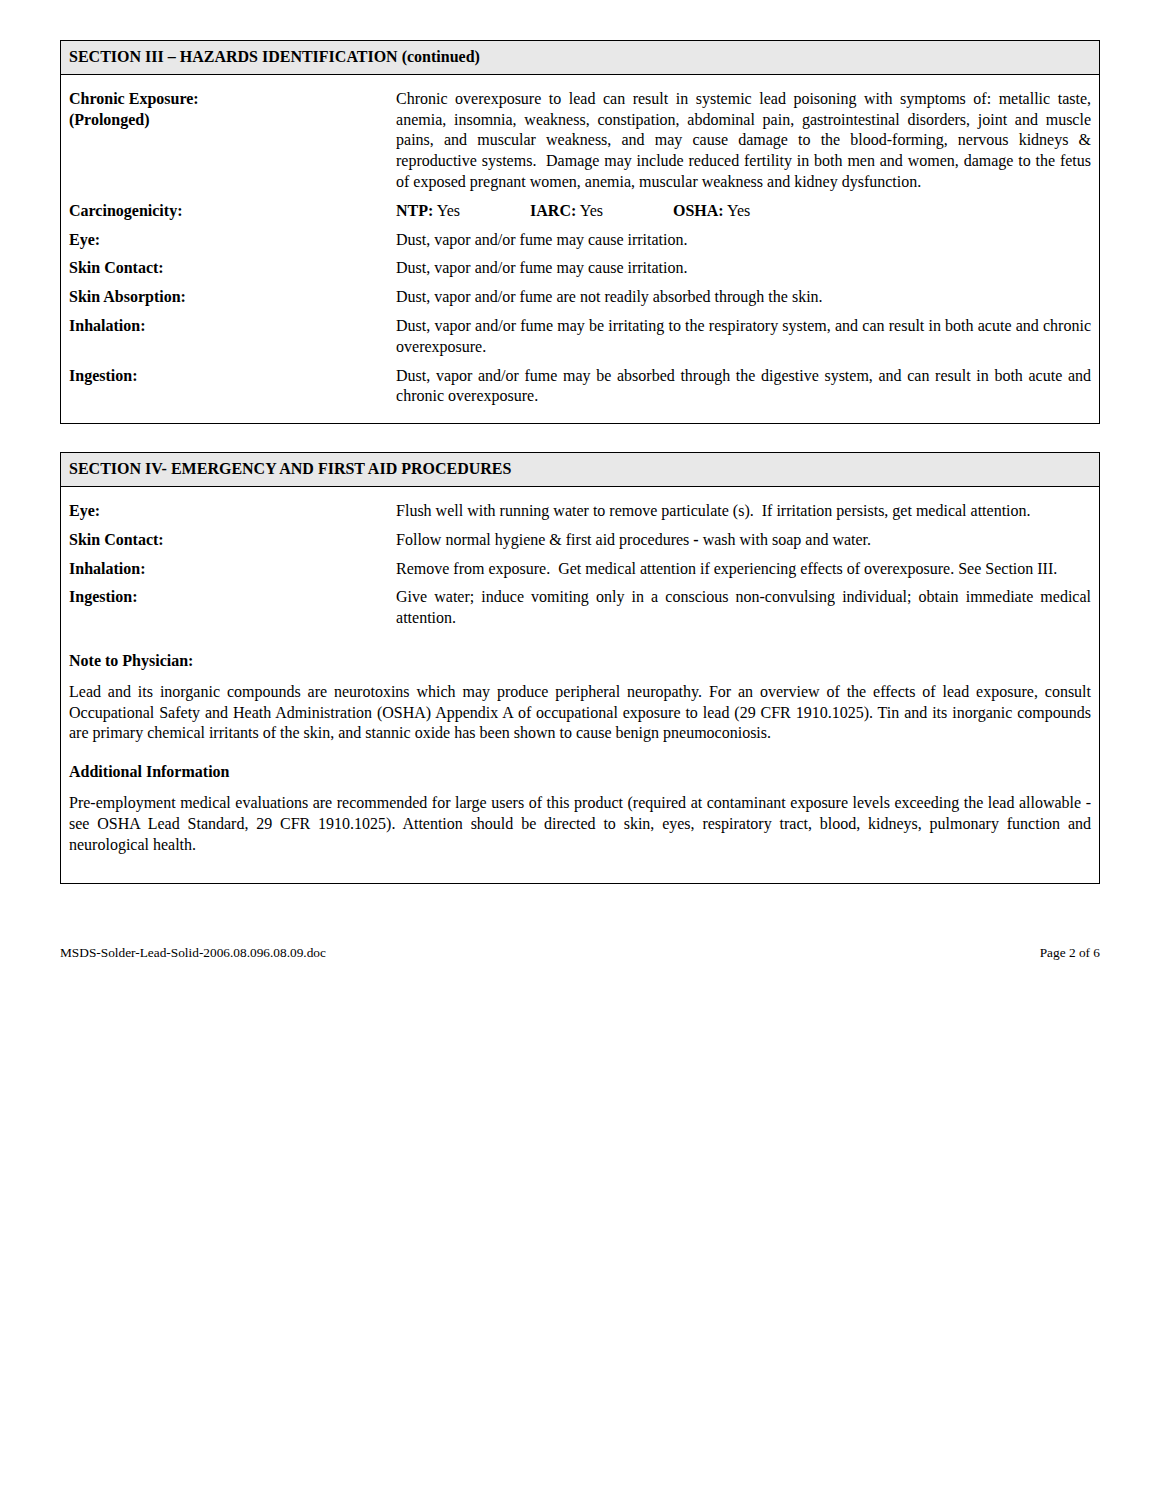SECTION III – HAZARDS IDENTIFICATION (continued)
| Chronic Exposure: (Prolonged) | Chronic overexposure to lead can result in systemic lead poisoning with symptoms of: metallic taste, anemia, insomnia, weakness, constipation, abdominal pain, gastrointestinal disorders, joint and muscle pains, and muscular weakness, and may cause damage to the blood-forming, nervous kidneys & reproductive systems. Damage may include reduced fertility in both men and women, damage to the fetus of exposed pregnant women, anemia, muscular weakness and kidney dysfunction. |
| Carcinogenicity: | NTP: Yes IARC: Yes OSHA: Yes |
| Eye: | Dust, vapor and/or fume may cause irritation. |
| Skin Contact: | Dust, vapor and/or fume may cause irritation. |
| Skin Absorption: | Dust, vapor and/or fume are not readily absorbed through the skin. |
| Inhalation: | Dust, vapor and/or fume may be irritating to the respiratory system, and can result in both acute and chronic overexposure. |
| Ingestion: | Dust, vapor and/or fume may be absorbed through the digestive system, and can result in both acute and chronic overexposure. |
SECTION IV- EMERGENCY AND FIRST AID PROCEDURES
| Eye: | Flush well with running water to remove particulate (s). If irritation persists, get medical attention. |
| Skin Contact: | Follow normal hygiene & first aid procedures - wash with soap and water. |
| Inhalation: | Remove from exposure. Get medical attention if experiencing effects of overexposure. See Section III. |
| Ingestion: | Give water; induce vomiting only in a conscious non-convulsing individual; obtain immediate medical attention. |
Note to Physician:
Lead and its inorganic compounds are neurotoxins which may produce peripheral neuropathy. For an overview of the effects of lead exposure, consult Occupational Safety and Heath Administration (OSHA) Appendix A of occupational exposure to lead (29 CFR 1910.1025). Tin and its inorganic compounds are primary chemical irritants of the skin, and stannic oxide has been shown to cause benign pneumoconiosis.
Additional Information
Pre-employment medical evaluations are recommended for large users of this product (required at contaminant exposure levels exceeding the lead allowable - see OSHA Lead Standard, 29 CFR 1910.1025). Attention should be directed to skin, eyes, respiratory tract, blood, kidneys, pulmonary function and neurological health.
MSDS-Solder-Lead-Solid-2006.08.096.08.09.doc Page 2 of 6